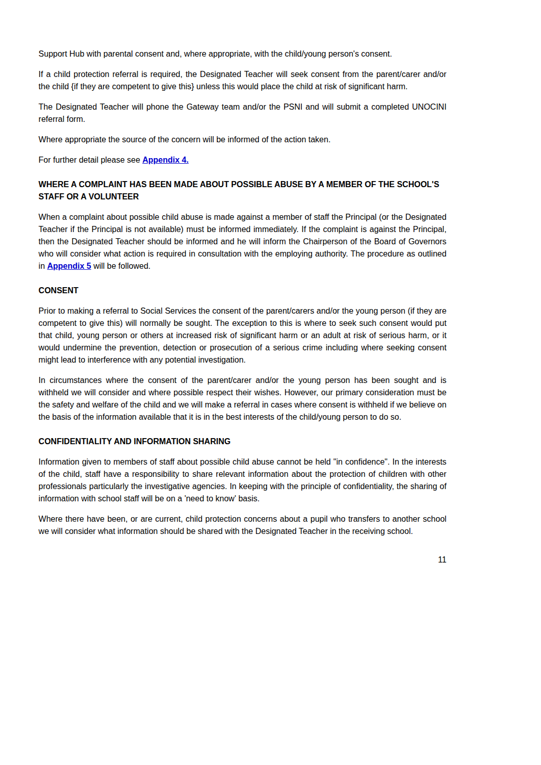Support Hub with parental consent and, where appropriate, with the child/young person's consent.
If a child protection referral is required, the Designated Teacher will seek consent from the parent/carer and/or the child {if they are competent to give this} unless this would place the child at risk of significant harm.
The Designated Teacher will phone the Gateway team and/or the PSNI and will submit a completed UNOCINI referral form.
Where appropriate the source of the concern will be informed of the action taken.
For further detail please see Appendix 4.
Where a complaint has been made about possible abuse by a member of the school's staff or a volunteer
When a complaint about possible child abuse is made against a member of staff the Principal (or the Designated Teacher if the Principal is not available) must be informed immediately. If the complaint is against the Principal, then the Designated Teacher should be informed and he will inform the Chairperson of the Board of Governors who will consider what action is required in consultation with the employing authority. The procedure as outlined in Appendix 5 will be followed.
Consent
Prior to making a referral to Social Services the consent of the parent/carers and/or the young person (if they are competent to give this) will normally be sought. The exception to this is where to seek such consent would put that child, young person or others at increased risk of significant harm or an adult at risk of serious harm, or it would undermine the prevention, detection or prosecution of a serious crime including where seeking consent might lead to interference with any potential investigation.
In circumstances where the consent of the parent/carer and/or the young person has been sought and is withheld we will consider and where possible respect their wishes. However, our primary consideration must be the safety and welfare of the child and we will make a referral in cases where consent is withheld if we believe on the basis of the information available that it is in the best interests of the child/young person to do so.
Confidentiality and information sharing
Information given to members of staff about possible child abuse cannot be held "in confidence". In the interests of the child, staff have a responsibility to share relevant information about the protection of children with other professionals particularly the investigative agencies. In keeping with the principle of confidentiality, the sharing of information with school staff will be on a 'need to know' basis.
Where there have been, or are current, child protection concerns about a pupil who transfers to another school we will consider what information should be shared with the Designated Teacher in the receiving school.
11